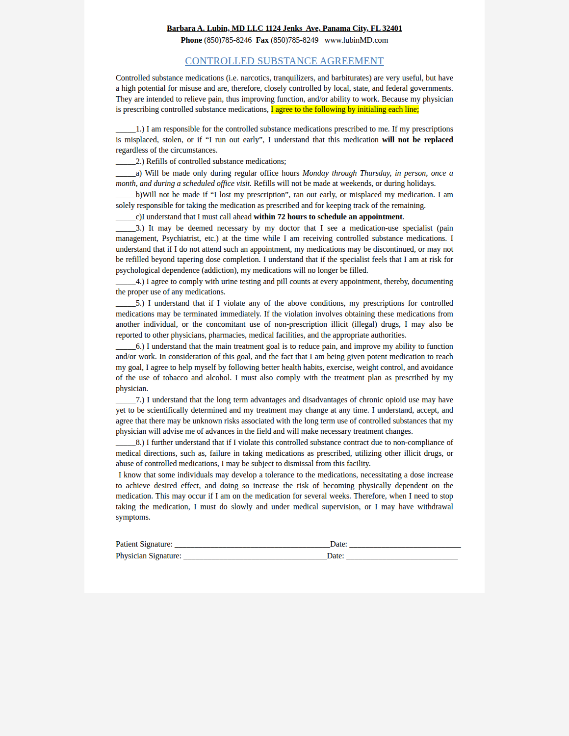Barbara A. Lubin, MD LLC 1124 Jenks Ave, Panama City, FL 32401 Phone (850)785-8246 Fax (850)785-8249 www.lubinMD.com
CONTROLLED SUBSTANCE AGREEMENT
Controlled substance medications (i.e. narcotics, tranquilizers, and barbiturates) are very useful, but have a high potential for misuse and are, therefore, closely controlled by local, state, and federal governments. They are intended to relieve pain, thus improving function, and/or ability to work. Because my physician is prescribing controlled substance medications, I agree to the following by initialing each line;
_____1.) I am responsible for the controlled substance medications prescribed to me. If my prescriptions is misplaced, stolen, or if “I run out early”, I understand that this medication will not be replaced regardless of the circumstances.
_____2.) Refills of controlled substance medications;
_____a) Will be made only during regular office hours Monday through Thursday, in person, once a month, and during a scheduled office visit. Refills will not be made at weekends, or during holidays.
_____b)Will not be made if “I lost my prescription”, ran out early, or misplaced my medication. I am solely responsible for taking the medication as prescribed and for keeping track of the remaining.
_____c)I understand that I must call ahead within 72 hours to schedule an appointment.
_____3.) It may be deemed necessary by my doctor that I see a medication-use specialist (pain management, Psychiatrist, etc.) at the time while I am receiving controlled substance medications. I understand that if I do not attend such an appointment, my medications may be discontinued, or may not be refilled beyond tapering dose completion. I understand that if the specialist feels that I am at risk for psychological dependence (addiction), my medications will no longer be filled.
_____4.) I agree to comply with urine testing and pill counts at every appointment, thereby, documenting the proper use of any medications.
_____5.) I understand that if I violate any of the above conditions, my prescriptions for controlled medications may be terminated immediately. If the violation involves obtaining these medications from another individual, or the concomitant use of non-prescription illicit (illegal) drugs, I may also be reported to other physicians, pharmacies, medical facilities, and the appropriate authorities.
_____6.) I understand that the main treatment goal is to reduce pain, and improve my ability to function and/or work. In consideration of this goal, and the fact that I am being given potent medication to reach my goal, I agree to help myself by following better health habits, exercise, weight control, and avoidance of the use of tobacco and alcohol. I must also comply with the treatment plan as prescribed by my physician.
_____7.) I understand that the long term advantages and disadvantages of chronic opioid use may have yet to be scientifically determined and my treatment may change at any time. I understand, accept, and agree that there may be unknown risks associated with the long term use of controlled substances that my physician will advise me of advances in the field and will make necessary treatment changes.
_____8.) I further understand that if I violate this controlled substance contract due to non-compliance of medical directions, such as, failure in taking medications as prescribed, utilizing other illicit drugs, or abuse of controlled medications, I may be subject to dismissal from this facility.
I know that some individuals may develop a tolerance to the medications, necessitating a dose increase to achieve desired effect, and doing so increase the risk of becoming physically dependent on the medication. This may occur if I am on the medication for several weeks. Therefore, when I need to stop taking the medication, I must do slowly and under medical supervision, or I may have withdrawal symptoms.
Patient Signature: _______________________________________Date: ____________________________
Physician Signature: ____________________________________Date: ____________________________